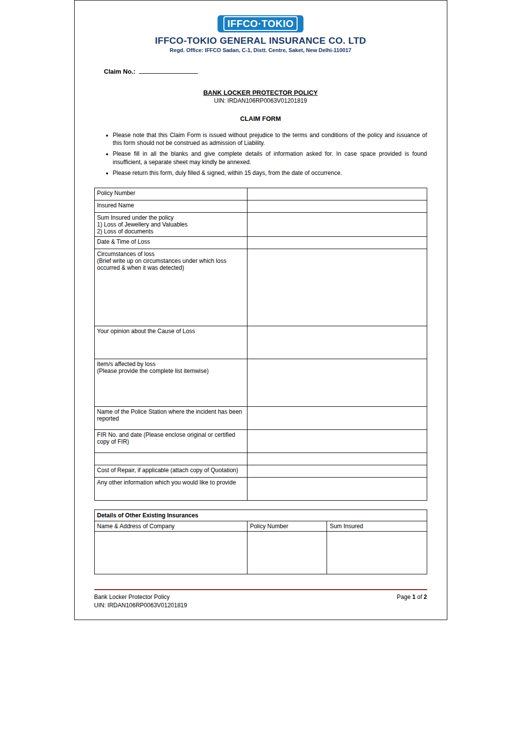IFFCO·TOKIO
IFFCO-TOKIO GENERAL INSURANCE CO. LTD
Regd. Office: IFFCO Sadan, C-1, Distt. Centre, Saket, New Delhi-110017
Claim No.:
BANK LOCKER PROTECTOR POLICY
UIN: IRDAN106RP0063V01201819
CLAIM FORM
Please note that this Claim Form is issued without prejudice to the terms and conditions of the policy and issuance of this form should not be construed as admission of Liability.
Please fill in all the blanks and give complete details of information asked for. In case space provided is found insufficient, a separate sheet may kindly be annexed.
Please return this form, duly filled & signed, within 15 days, from the date of occurrence.
| Policy Number | |
| Insured Name | |
| Sum Insured under the policy 1) Loss of Jewellery and Valuables 2) Loss of documents | |
| Date & Time of Loss | |
| Circumstances of loss (Brief write up on circumstances under which loss occurred & when it was detected) | |
| Your opinion about the Cause of Loss | |
| Item/s affected by loss (Please provide the complete list itemwise) | |
| Name of the Police Station where the incident has been reported | |
| FIR No. and date (Please enclose original or certified copy of FIR) | |
| Cost of Repair, if applicable (attach copy of Quotation) | |
| Any other information which you would like to provide | |
Details of Other Existing Insurances
| Name & Address of Company | Policy Number | Sum Insured |
Bank Locker Protector Policy
UIN: IRDAN106RP0063V01201819
Page 1 of 2